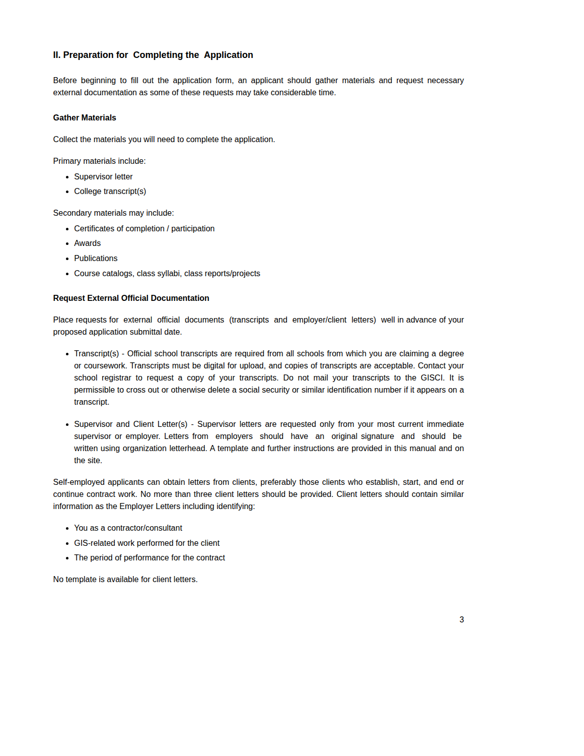II. Preparation for Completing the Application
Before beginning to fill out the application form, an applicant should gather materials and request necessary external documentation as some of these requests may take considerable time.
Gather Materials
Collect the materials you will need to complete the application.
Primary materials include:
Supervisor letter
College transcript(s)
Secondary materials may include:
Certificates of completion / participation
Awards
Publications
Course catalogs, class syllabi, class reports/projects
Request External Official Documentation
Place requests for external official documents (transcripts and employer/client letters) well in advance of your proposed application submittal date.
Transcript(s) - Official school transcripts are required from all schools from which you are claiming a degree or coursework. Transcripts must be digital for upload, and copies of transcripts are acceptable. Contact your school registrar to request a copy of your transcripts. Do not mail your transcripts to the GISCI. It is permissible to cross out or otherwise delete a social security or similar identification number if it appears on a transcript.
Supervisor and Client Letter(s) - Supervisor letters are requested only from your most current immediate supervisor or employer. Letters from employers should have an original signature and should be written using organization letterhead. A template and further instructions are provided in this manual and on the site.
Self-employed applicants can obtain letters from clients, preferably those clients who establish, start, and end or continue contract work. No more than three client letters should be provided. Client letters should contain similar information as the Employer Letters including identifying:
You as a contractor/consultant
GIS-related work performed for the client
The period of performance for the contract
No template is available for client letters.
3